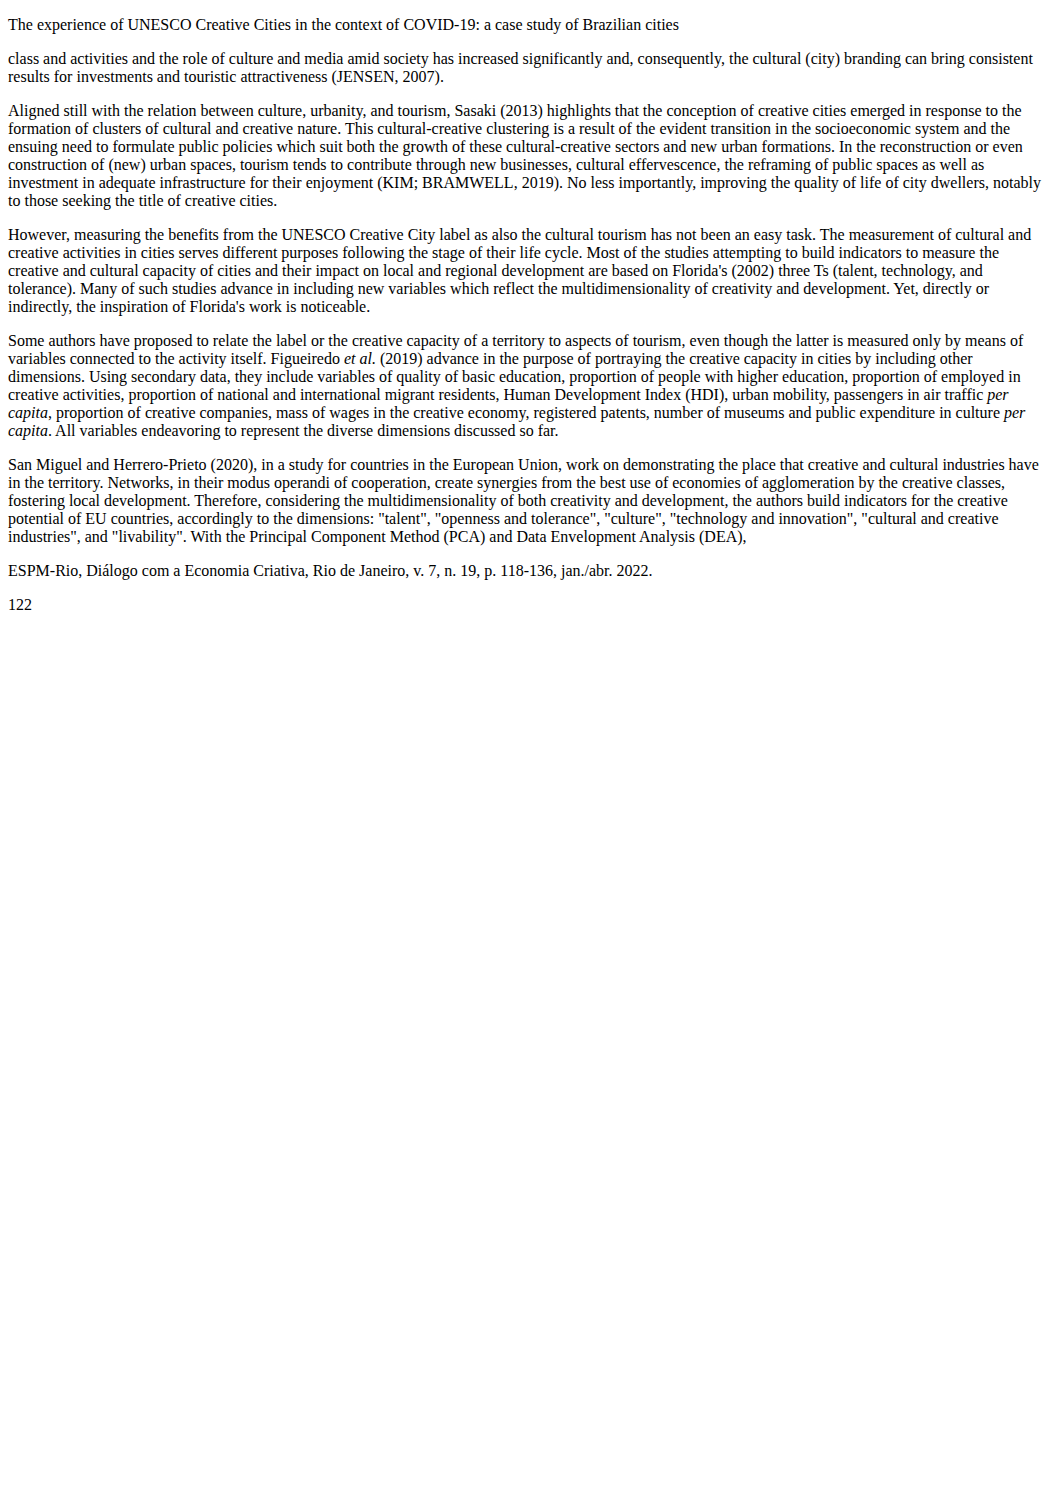The experience of UNESCO Creative Cities in the context of COVID-19: a case study of Brazilian cities
class and activities and the role of culture and media amid society has increased significantly and, consequently, the cultural (city) branding can bring consistent results for investments and touristic attractiveness (JENSEN, 2007).
Aligned still with the relation between culture, urbanity, and tourism, Sasaki (2013) highlights that the conception of creative cities emerged in response to the formation of clusters of cultural and creative nature. This cultural-creative clustering is a result of the evident transition in the socioeconomic system and the ensuing need to formulate public policies which suit both the growth of these cultural-creative sectors and new urban formations. In the reconstruction or even construction of (new) urban spaces, tourism tends to contribute through new businesses, cultural effervescence, the reframing of public spaces as well as investment in adequate infrastructure for their enjoyment (KIM; BRAMWELL, 2019). No less importantly, improving the quality of life of city dwellers, notably to those seeking the title of creative cities.
However, measuring the benefits from the UNESCO Creative City label as also the cultural tourism has not been an easy task. The measurement of cultural and creative activities in cities serves different purposes following the stage of their life cycle. Most of the studies attempting to build indicators to measure the creative and cultural capacity of cities and their impact on local and regional development are based on Florida's (2002) three Ts (talent, technology, and tolerance). Many of such studies advance in including new variables which reflect the multidimensionality of creativity and development. Yet, directly or indirectly, the inspiration of Florida's work is noticeable.
Some authors have proposed to relate the label or the creative capacity of a territory to aspects of tourism, even though the latter is measured only by means of variables connected to the activity itself. Figueiredo et al. (2019) advance in the purpose of portraying the creative capacity in cities by including other dimensions. Using secondary data, they include variables of quality of basic education, proportion of people with higher education, proportion of employed in creative activities, proportion of national and international migrant residents, Human Development Index (HDI), urban mobility, passengers in air traffic per capita, proportion of creative companies, mass of wages in the creative economy, registered patents, number of museums and public expenditure in culture per capita. All variables endeavoring to represent the diverse dimensions discussed so far.
San Miguel and Herrero-Prieto (2020), in a study for countries in the European Union, work on demonstrating the place that creative and cultural industries have in the territory. Networks, in their modus operandi of cooperation, create synergies from the best use of economies of agglomeration by the creative classes, fostering local development. Therefore, considering the multidimensionality of both creativity and development, the authors build indicators for the creative potential of EU countries, accordingly to the dimensions: "talent", "openness and tolerance", "culture", "technology and innovation", "cultural and creative industries", and "livability". With the Principal Component Method (PCA) and Data Envelopment Analysis (DEA),
ESPM-Rio, Diálogo com a Economia Criativa, Rio de Janeiro, v. 7, n. 19, p. 118-136, jan./abr. 2022.
122